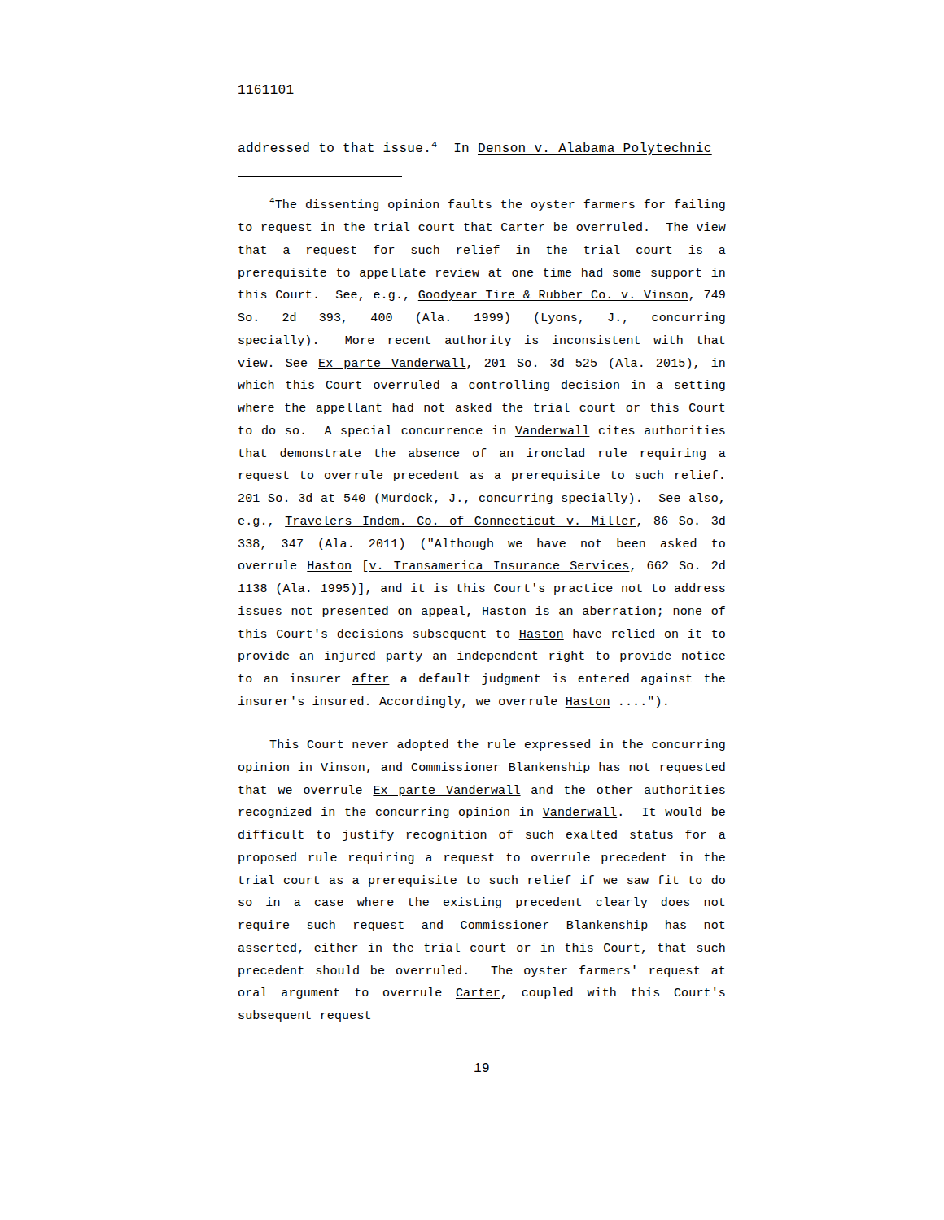1161101
addressed to that issue.4 In Denson v. Alabama Polytechnic
4The dissenting opinion faults the oyster farmers for failing to request in the trial court that Carter be overruled. The view that a request for such relief in the trial court is a prerequisite to appellate review at one time had some support in this Court. See, e.g., Goodyear Tire & Rubber Co. v. Vinson, 749 So. 2d 393, 400 (Ala. 1999) (Lyons, J., concurring specially). More recent authority is inconsistent with that view. See Ex parte Vanderwall, 201 So. 3d 525 (Ala. 2015), in which this Court overruled a controlling decision in a setting where the appellant had not asked the trial court or this Court to do so. A special concurrence in Vanderwall cites authorities that demonstrate the absence of an ironclad rule requiring a request to overrule precedent as a prerequisite to such relief. 201 So. 3d at 540 (Murdock, J., concurring specially). See also, e.g., Travelers Indem. Co. of Connecticut v. Miller, 86 So. 3d 338, 347 (Ala. 2011) ("Although we have not been asked to overrule Haston [v. Transamerica Insurance Services, 662 So. 2d 1138 (Ala. 1995)], and it is this Court's practice not to address issues not presented on appeal, Haston is an aberration; none of this Court's decisions subsequent to Haston have relied on it to provide an injured party an independent right to provide notice to an insurer after a default judgment is entered against the insurer's insured. Accordingly, we overrule Haston ....").
This Court never adopted the rule expressed in the concurring opinion in Vinson, and Commissioner Blankenship has not requested that we overrule Ex parte Vanderwall and the other authorities recognized in the concurring opinion in Vanderwall. It would be difficult to justify recognition of such exalted status for a proposed rule requiring a request to overrule precedent in the trial court as a prerequisite to such relief if we saw fit to do so in a case where the existing precedent clearly does not require such request and Commissioner Blankenship has not asserted, either in the trial court or in this Court, that such precedent should be overruled. The oyster farmers' request at oral argument to overrule Carter, coupled with this Court's subsequent request
19